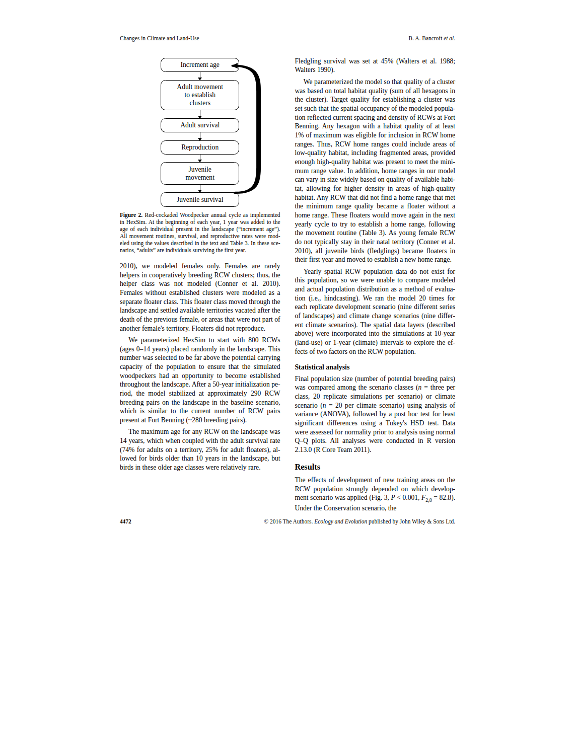Changes in Climate and Land-Use
B. A. Bancroft et al.
Increment age
Adult movement
to establish
clusters
Adult survival
Reproduction
Juvenile
movement
Juvenile survival
Figure 2. Red-cockaded Woodpecker annual cycle as implemented in HexSim. At the beginning of each year, 1 year was added to the age of each individual present in the landscape (“increment age”). All movement routines, survival, and reproductive rates were modeled using the values described in the text and Table 3. In these scenarios, “adults” are individuals surviving the first year.
2010), we modeled females only. Females are rarely helpers in cooperatively breeding RCW clusters; thus, the helper class was not modeled (Conner et al. 2010). Females without established clusters were modeled as a separate floater class. This floater class moved through the landscape and settled available territories vacated after the death of the previous female, or areas that were not part of another female's territory. Floaters did not reproduce.
We parameterized HexSim to start with 800 RCWs (ages 0–14 years) placed randomly in the landscape. This number was selected to be far above the potential carrying capacity of the population to ensure that the simulated woodpeckers had an opportunity to become established throughout the landscape. After a 50-year initialization period, the model stabilized at approximately 290 RCW breeding pairs on the landscape in the baseline scenario, which is similar to the current number of RCW pairs present at Fort Benning (~280 breeding pairs).
The maximum age for any RCW on the landscape was 14 years, which when coupled with the adult survival rate (74% for adults on a territory, 25% for adult floaters), allowed for birds older than 10 years in the landscape, but birds in these older age classes were relatively rare.
Fledgling survival was set at 45% (Walters et al. 1988; Walters 1990).
We parameterized the model so that quality of a cluster was based on total habitat quality (sum of all hexagons in the cluster). Target quality for establishing a cluster was set such that the spatial occupancy of the modeled population reflected current spacing and density of RCWs at Fort Benning. Any hexagon with a habitat quality of at least 1% of maximum was eligible for inclusion in RCW home ranges. Thus, RCW home ranges could include areas of low-quality habitat, including fragmented areas, provided enough high-quality habitat was present to meet the minimum range value. In addition, home ranges in our model can vary in size widely based on quality of available habitat, allowing for higher density in areas of high-quality habitat. Any RCW that did not find a home range that met the minimum range quality became a floater without a home range. These floaters would move again in the next yearly cycle to try to establish a home range, following the movement routine (Table 3). As young female RCW do not typically stay in their natal territory (Conner et al. 2010), all juvenile birds (fledglings) became floaters in their first year and moved to establish a new home range.
Yearly spatial RCW population data do not exist for this population, so we were unable to compare modeled and actual population distribution as a method of evaluation (i.e., hindcasting). We ran the model 20 times for each replicate development scenario (nine different series of landscapes) and climate change scenarios (nine different climate scenarios). The spatial data layers (described above) were incorporated into the simulations at 10-year (land-use) or 1-year (climate) intervals to explore the effects of two factors on the RCW population.
Statistical analysis
Final population size (number of potential breeding pairs) was compared among the scenario classes (n = three per class, 20 replicate simulations per scenario) or climate scenario (n = 20 per climate scenario) using analysis of variance (ANOVA), followed by a post hoc test for least significant differences using a Tukey's HSD test. Data were assessed for normality prior to analysis using normal Q–Q plots. All analyses were conducted in R version 2.13.0 (R Core Team 2011).
Results
The effects of development of new training areas on the RCW population strongly depended on which development scenario was applied (Fig. 3, P < 0.001, F2,8 = 82.8). Under the Conservation scenario, the
4472
© 2016 The Authors. Ecology and Evolution published by John Wiley & Sons Ltd.